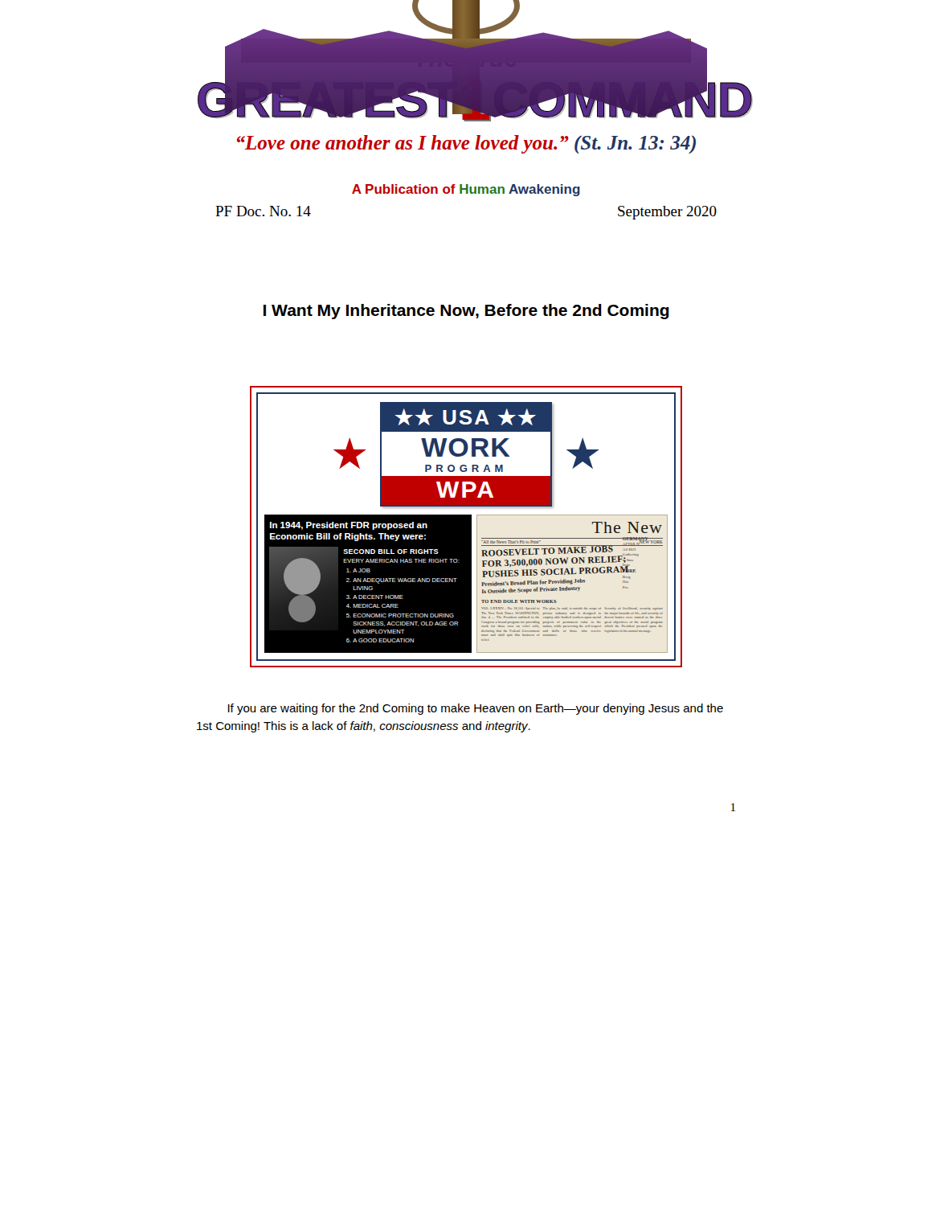The True
GREATEST 1 COMMAND
“Love one another as I have loved you.” (St. Jn. 13: 34)
A Publication of Human Awakening
PF Doc. No. 14 September 2020
I Want My Inheritance Now, Before the 2nd Coming
★
★★ USA ★★
WORK
PROGRAM
WPA
★
In 1944, President FDR proposed an Economic Bill of Rights. They were:
SECOND BILL OF RIGHTS
EVERY AMERICAN HAS THE RIGHT TO:
A JOB
AN ADEQUATE WAGE AND DECENT LIVING
A DECENT HOME
MEDICAL CARE
ECONOMIC PROTECTION DURING SICKNESS, ACCIDENT, OLD AGE OR UNEMPLOYMENT
A GOOD EDUCATION
The New
“All the News That’s Fit to Print” NEW YORK
GERMANY AFTER N
AS RUI
Gathering
in Inne
Instr
FORE Berg
Hai
Pro
ROOSEVELT TO MAKE JOBS
FOR 3,500,000 NOW ON RELIEF;
PUSHES HIS SOCIAL PROGRAM
President’s Broad Plan for Providing Jobs
Is Outside the Scope of Private Industry
TO END DOLE WITH WORKS
VOL. LXXXIV…No. 28,101. Special to The New York Times. WASHINGTON, Jan. 4 — The President outlined to the Congress a broad program for providing work for those now on relief rolls, declaring that the Federal Government must and shall quit this business of relief.
The plan, he said, is outside the scope of private industry and is designed to employ able-bodied workers upon useful projects of permanent value to the nation, while preserving the self-respect and skills of those who receive assistance.
Security of livelihood, security against the major hazards of life, and security of decent homes were named as the three great objectives of the social program which the President pressed upon the legislators in his annual message.
If you are waiting for the 2nd Coming to make Heaven on Earth—your denying Jesus and the 1st Coming! This is a lack of faith, consciousness and integrity.
1